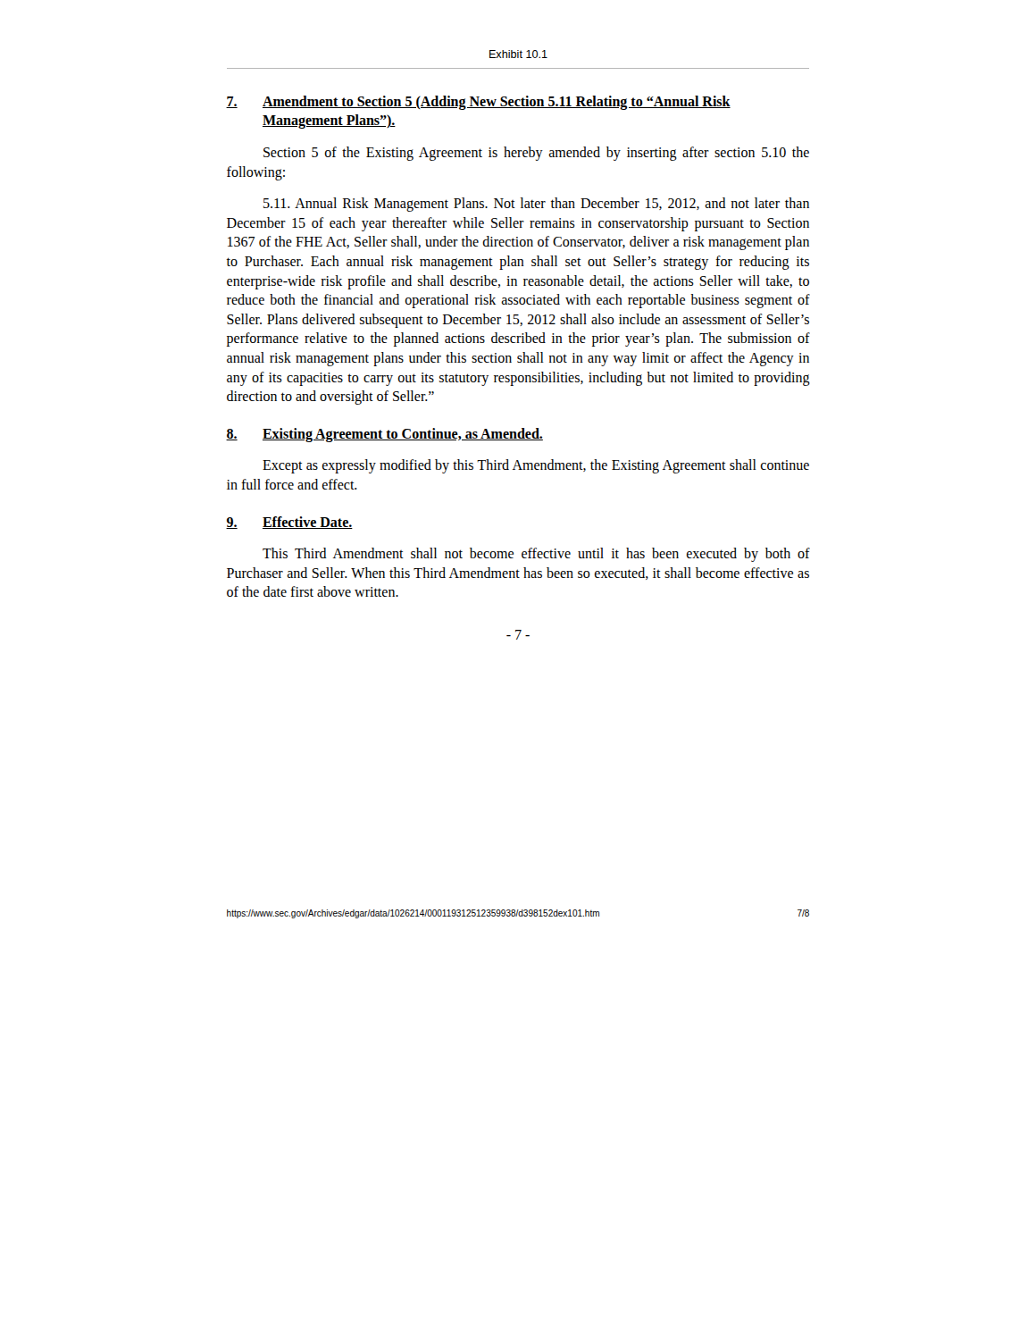Exhibit 10.1
7. Amendment to Section 5 (Adding New Section 5.11 Relating to “Annual Risk Management Plans”).
Section 5 of the Existing Agreement is hereby amended by inserting after section 5.10 the following:
5.11. Annual Risk Management Plans. Not later than December 15, 2012, and not later than December 15 of each year thereafter while Seller remains in conservatorship pursuant to Section 1367 of the FHE Act, Seller shall, under the direction of Conservator, deliver a risk management plan to Purchaser. Each annual risk management plan shall set out Seller’s strategy for reducing its enterprise-wide risk profile and shall describe, in reasonable detail, the actions Seller will take, to reduce both the financial and operational risk associated with each reportable business segment of Seller. Plans delivered subsequent to December 15, 2012 shall also include an assessment of Seller’s performance relative to the planned actions described in the prior year’s plan. The submission of annual risk management plans under this section shall not in any way limit or affect the Agency in any of its capacities to carry out its statutory responsibilities, including but not limited to providing direction to and oversight of Seller.”
8. Existing Agreement to Continue, as Amended.
Except as expressly modified by this Third Amendment, the Existing Agreement shall continue in full force and effect.
9. Effective Date.
This Third Amendment shall not become effective until it has been executed by both of Purchaser and Seller. When this Third Amendment has been so executed, it shall become effective as of the date first above written.
- 7 -
https://www.sec.gov/Archives/edgar/data/1026214/000119312512359938/d398152dex101.htm 7/8